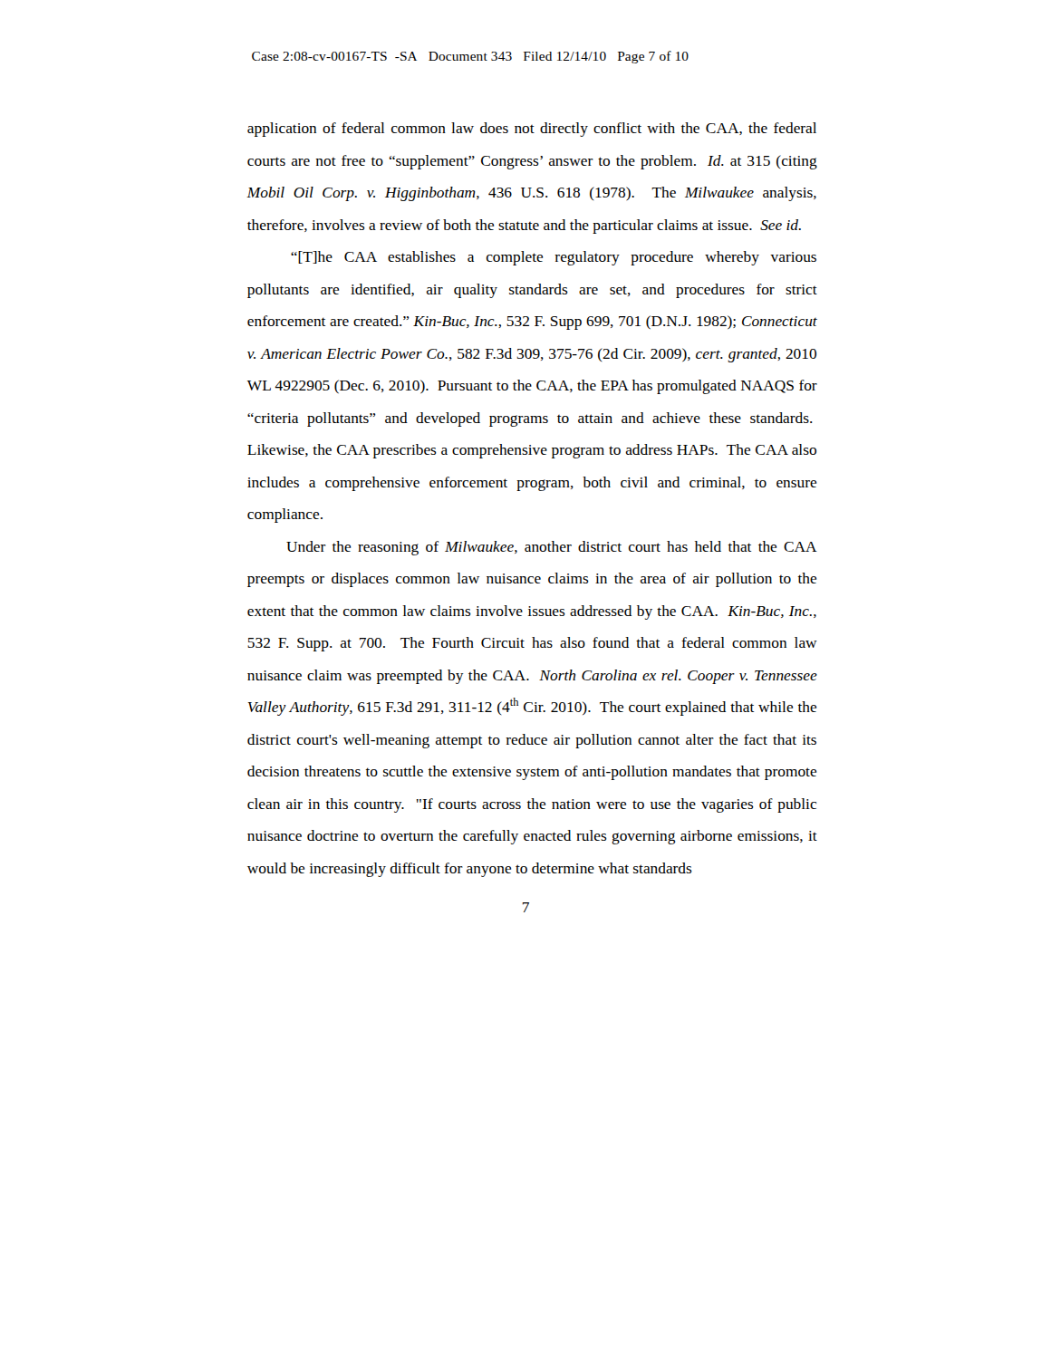Case 2:08-cv-00167-TS -SA Document 343 Filed 12/14/10 Page 7 of 10
application of federal common law does not directly conflict with the CAA, the federal courts are not free to “supplement” Congress’ answer to the problem. Id. at 315 (citing Mobil Oil Corp. v. Higginbotham, 436 U.S. 618 (1978). The Milwaukee analysis, therefore, involves a review of both the statute and the particular claims at issue. See id.
“[T]he CAA establishes a complete regulatory procedure whereby various pollutants are identified, air quality standards are set, and procedures for strict enforcement are created.” Kin-Buc, Inc., 532 F. Supp 699, 701 (D.N.J. 1982); Connecticut v. American Electric Power Co., 582 F.3d 309, 375-76 (2d Cir. 2009), cert. granted, 2010 WL 4922905 (Dec. 6, 2010). Pursuant to the CAA, the EPA has promulgated NAAQS for “criteria pollutants” and developed programs to attain and achieve these standards. Likewise, the CAA prescribes a comprehensive program to address HAPs. The CAA also includes a comprehensive enforcement program, both civil and criminal, to ensure compliance.
Under the reasoning of Milwaukee, another district court has held that the CAA preempts or displaces common law nuisance claims in the area of air pollution to the extent that the common law claims involve issues addressed by the CAA. Kin-Buc, Inc., 532 F. Supp. at 700. The Fourth Circuit has also found that a federal common law nuisance claim was preempted by the CAA. North Carolina ex rel. Cooper v. Tennessee Valley Authority, 615 F.3d 291, 311-12 (4th Cir. 2010). The court explained that while the district court's well-meaning attempt to reduce air pollution cannot alter the fact that its decision threatens to scuttle the extensive system of anti-pollution mandates that promote clean air in this country. "If courts across the nation were to use the vagaries of public nuisance doctrine to overturn the carefully enacted rules governing airborne emissions, it would be increasingly difficult for anyone to determine what standards
7